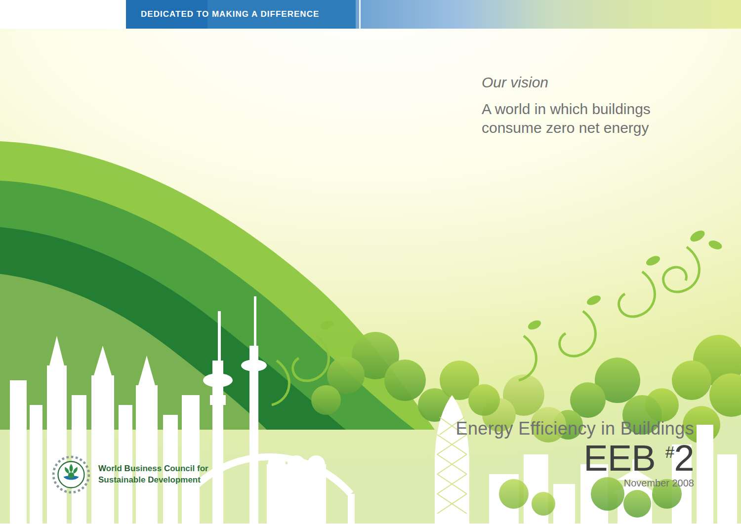Dedicated to making a difference
Our vision
A world in which buildings consume zero net energy
Energy Efficiency in Buildings
EEB #2
November 2008
World Business Council for Sustainable Development